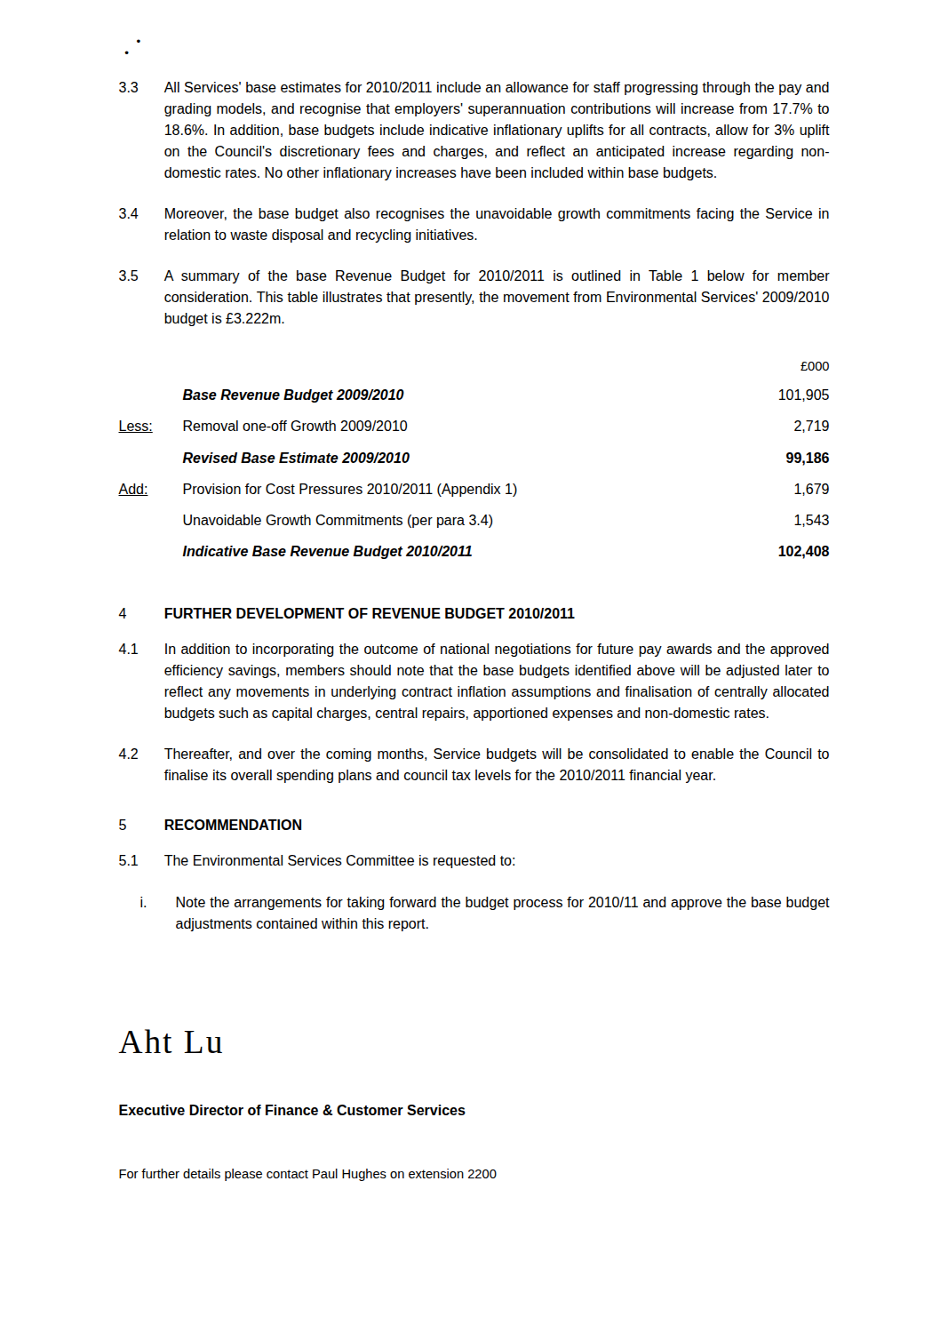•
•
3.3
All Services' base estimates for 2010/2011 include an allowance for staff progressing through the pay and grading models, and recognise that employers' superannuation contributions will increase from 17.7% to 18.6%. In addition, base budgets include indicative inflationary uplifts for all contracts, allow for 3% uplift on the Council's discretionary fees and charges, and reflect an anticipated increase regarding non-domestic rates. No other inflationary increases have been included within base budgets.
3.4
Moreover, the base budget also recognises the unavoidable growth commitments facing the Service in relation to waste disposal and recycling initiatives.
3.5
A summary of the base Revenue Budget for 2010/2011 is outlined in Table 1 below for member consideration. This table illustrates that presently, the movement from Environmental Services' 2009/2010 budget is £3.222m.
| | | £000 |
| | Base Revenue Budget 2009/2010 | 101,905 |
| Less: | Removal one-off Growth 2009/2010 | 2,719 |
| | Revised Base Estimate 2009/2010 | 99,186 |
| Add: | Provision for Cost Pressures 2010/2011 (Appendix 1) | 1,679 |
| | Unavoidable Growth Commitments (per para 3.4) | 1,543 |
| | Indicative Base Revenue Budget 2010/2011 | 102,408 |
4 FURTHER DEVELOPMENT OF REVENUE BUDGET 2010/2011
4.1
In addition to incorporating the outcome of national negotiations for future pay awards and the approved efficiency savings, members should note that the base budgets identified above will be adjusted later to reflect any movements in underlying contract inflation assumptions and finalisation of centrally allocated budgets such as capital charges, central repairs, apportioned expenses and non-domestic rates.
4.2
Thereafter, and over the coming months, Service budgets will be consolidated to enable the Council to finalise its overall spending plans and council tax levels for the 2010/2011 financial year.
5 RECOMMENDATION
5.1
The Environmental Services Committee is requested to:
i.
Note the arrangements for taking forward the budget process for 2010/11 and approve the base budget adjustments contained within this report.
Aht Lu
Executive Director of Finance & Customer Services
For further details please contact Paul Hughes on extension 2200